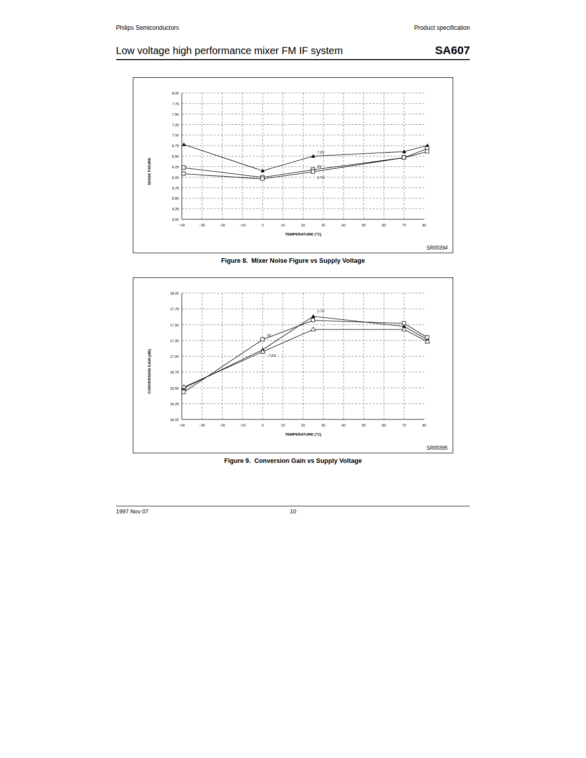Philips Semiconductors
Product specification
Low voltage high performance mixer FM IF system
SA607
NOISE FIGURE 8.00 7.75 7.50 7.25 7.00 6.75 6.50 6.25 6.00 5.75 5.50 5.25 5.00 −40 −30 −20 −10 0 10 20 30 40 50 60 70 80 TEMPERATURE (°C) 7.0V 3V 2.7V
SR00394
Figure 8. Mixer Noise Figure vs Supply Voltage
CONVERSION GAIN (dB) 18.00 17.75 17.50 17.25 17.00 16.75 16.50 16.25 16.00 −40 −30 −20 −10 0 10 20 30 40 50 60 70 80 TEMPERATURE (°C) 2.7V 3V 7.0V
SR00395
Figure 9. Conversion Gain vs Supply Voltage
1997 Nov 07
10
​